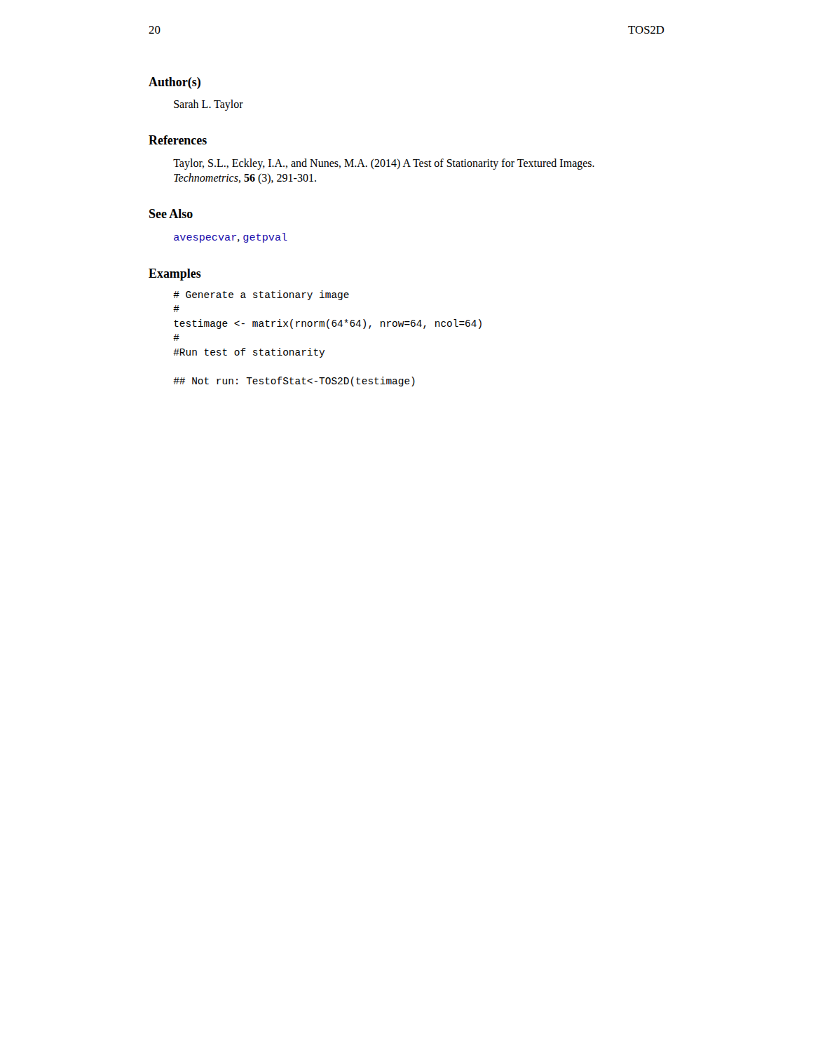20 TOS2D
Author(s)
Sarah L. Taylor
References
Taylor, S.L., Eckley, I.A., and Nunes, M.A. (2014) A Test of Stationarity for Textured Images. Technometrics, 56 (3), 291-301.
See Also
avespecvar, getpval
Examples
# Generate a stationary image
#
testimage <- matrix(rnorm(64*64), nrow=64, ncol=64)
#
#Run test of stationarity

## Not run: TestofStat<-TOS2D(testimage)